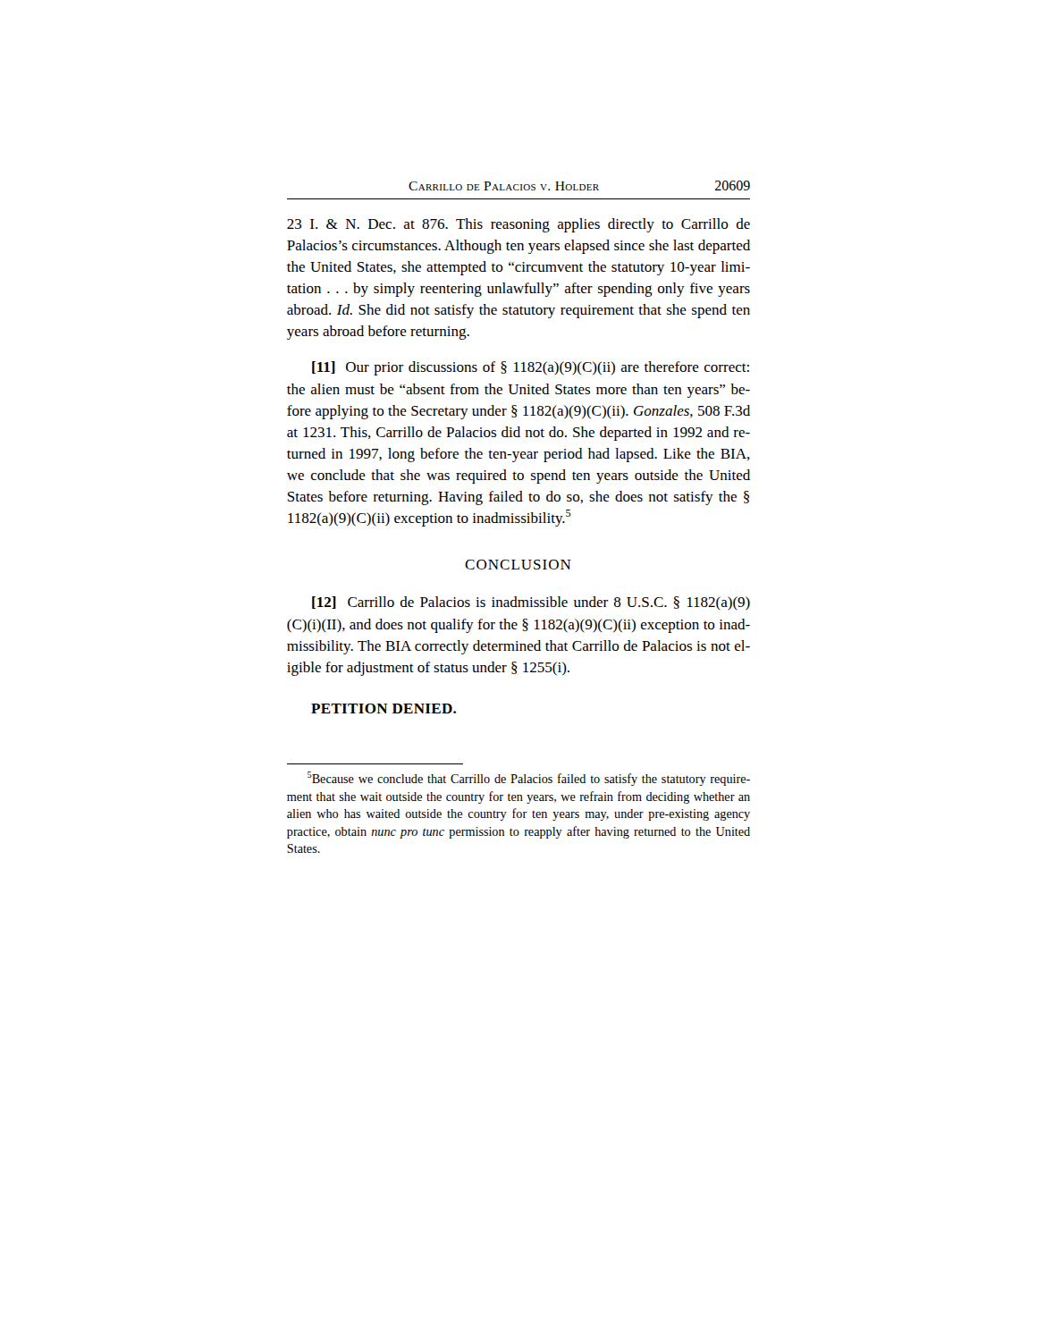Carrillo de Palacios v. Holder 20609
23 I. & N. Dec. at 876. This reasoning applies directly to Carrillo de Palacios’s circumstances. Although ten years elapsed since she last departed the United States, she attempted to “circumvent the statutory 10-year limitation . . . by simply reentering unlawfully” after spending only five years abroad. Id. She did not satisfy the statutory requirement that she spend ten years abroad before returning.
[11] Our prior discussions of § 1182(a)(9)(C)(ii) are therefore correct: the alien must be “absent from the United States more than ten years” before applying to the Secretary under § 1182(a)(9)(C)(ii). Gonzales, 508 F.3d at 1231. This, Carrillo de Palacios did not do. She departed in 1992 and returned in 1997, long before the ten-year period had lapsed. Like the BIA, we conclude that she was required to spend ten years outside the United States before returning. Having failed to do so, she does not satisfy the § 1182(a)(9)(C)(ii) exception to inadmissibility.5
Conclusion
[12] Carrillo de Palacios is inadmissible under 8 U.S.C. § 1182(a)(9)(C)(i)(II), and does not qualify for the § 1182(a)(9)(C)(ii) exception to inadmissibility. The BIA correctly determined that Carrillo de Palacios is not eligible for adjustment of status under § 1255(i).
PETITION DENIED.
5Because we conclude that Carrillo de Palacios failed to satisfy the statutory requirement that she wait outside the country for ten years, we refrain from deciding whether an alien who has waited outside the country for ten years may, under pre-existing agency practice, obtain nunc pro tunc permission to reapply after having returned to the United States.